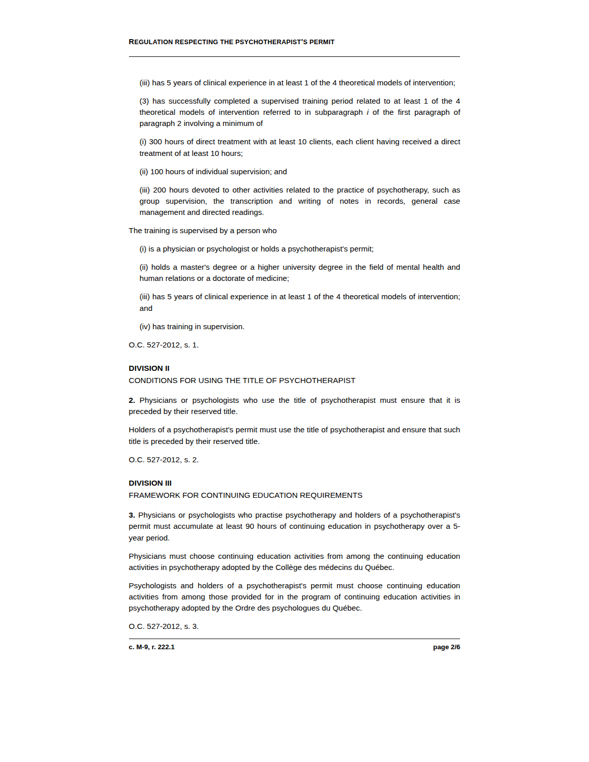REGULATION RESPECTING THE PSYCHOTHERAPIST'S PERMIT
(iii) has 5 years of clinical experience in at least 1 of the 4 theoretical models of intervention;
(3) has successfully completed a supervised training period related to at least 1 of the 4 theoretical models of intervention referred to in subparagraph i of the first paragraph of paragraph 2 involving a minimum of
(i) 300 hours of direct treatment with at least 10 clients, each client having received a direct treatment of at least 10 hours;
(ii) 100 hours of individual supervision; and
(iii) 200 hours devoted to other activities related to the practice of psychotherapy, such as group supervision, the transcription and writing of notes in records, general case management and directed readings.
The training is supervised by a person who
(i) is a physician or psychologist or holds a psychotherapist's permit;
(ii) holds a master's degree or a higher university degree in the field of mental health and human relations or a doctorate of medicine;
(iii) has 5 years of clinical experience in at least 1 of the 4 theoretical models of intervention; and
(iv) has training in supervision.
O.C. 527-2012, s. 1.
Division II
Conditions for using the title of psychotherapist
2. Physicians or psychologists who use the title of psychotherapist must ensure that it is preceded by their reserved title.
Holders of a psychotherapist's permit must use the title of psychotherapist and ensure that such title is preceded by their reserved title.
O.C. 527-2012, s. 2.
Division III
Framework for continuing education requirements
3. Physicians or psychologists who practise psychotherapy and holders of a psychotherapist's permit must accumulate at least 90 hours of continuing education in psychotherapy over a 5-year period.
Physicians must choose continuing education activities from among the continuing education activities in psychotherapy adopted by the Collège des médecins du Québec.
Psychologists and holders of a psychotherapist's permit must choose continuing education activities from among those provided for in the program of continuing education activities in psychotherapy adopted by the Ordre des psychologues du Québec.
O.C. 527-2012, s. 3.
c. M-9, r. 222.1 page 2/6